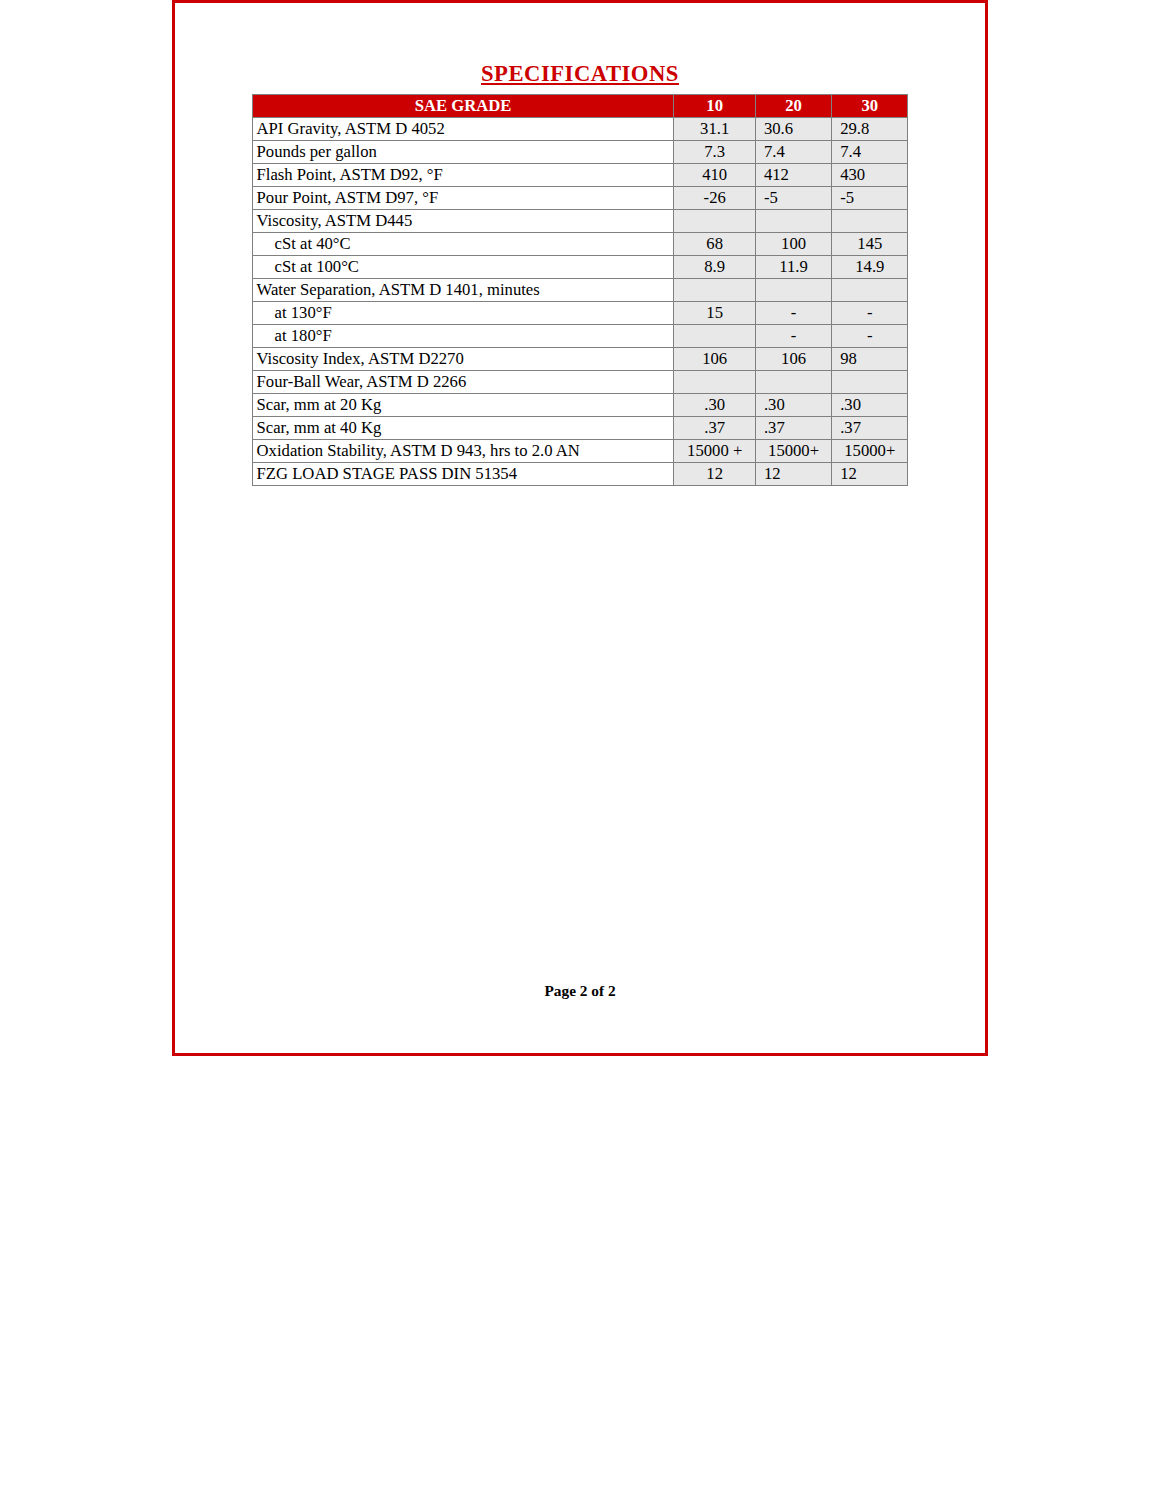SPECIFICATIONS
| SAE GRADE | 10 | 20 | 30 |
| --- | --- | --- | --- |
| API Gravity, ASTM D 4052 | 31.1 | 30.6 | 29.8 |
| Pounds per gallon | 7.3 | 7.4 | 7.4 |
| Flash Point, ASTM D92, °F | 410 | 412 | 430 |
| Pour Point, ASTM D97, °F | -26 | -5 | -5 |
| Viscosity, ASTM D445 | | | |
| cSt at 40°C | 68 | 100 | 145 |
| cSt at 100°C | 8.9 | 11.9 | 14.9 |
| Water Separation, ASTM D 1401, minutes | | | |
| at 130°F | 15 | - | - |
| at 180°F | | - | - |
| Viscosity Index, ASTM D2270 | 106 | 106 | 98 |
| Four-Ball Wear, ASTM D 2266 | | | |
| Scar, mm at 20 Kg | .30 | .30 | .30 |
| Scar, mm at 40 Kg | .37 | .37 | .37 |
| Oxidation Stability, ASTM D 943, hrs to 2.0 AN | 15000 + | 15000+ | 15000+ |
| FZG LOAD STAGE PASS DIN 51354 | 12 | 12 | 12 |
Page 2 of 2